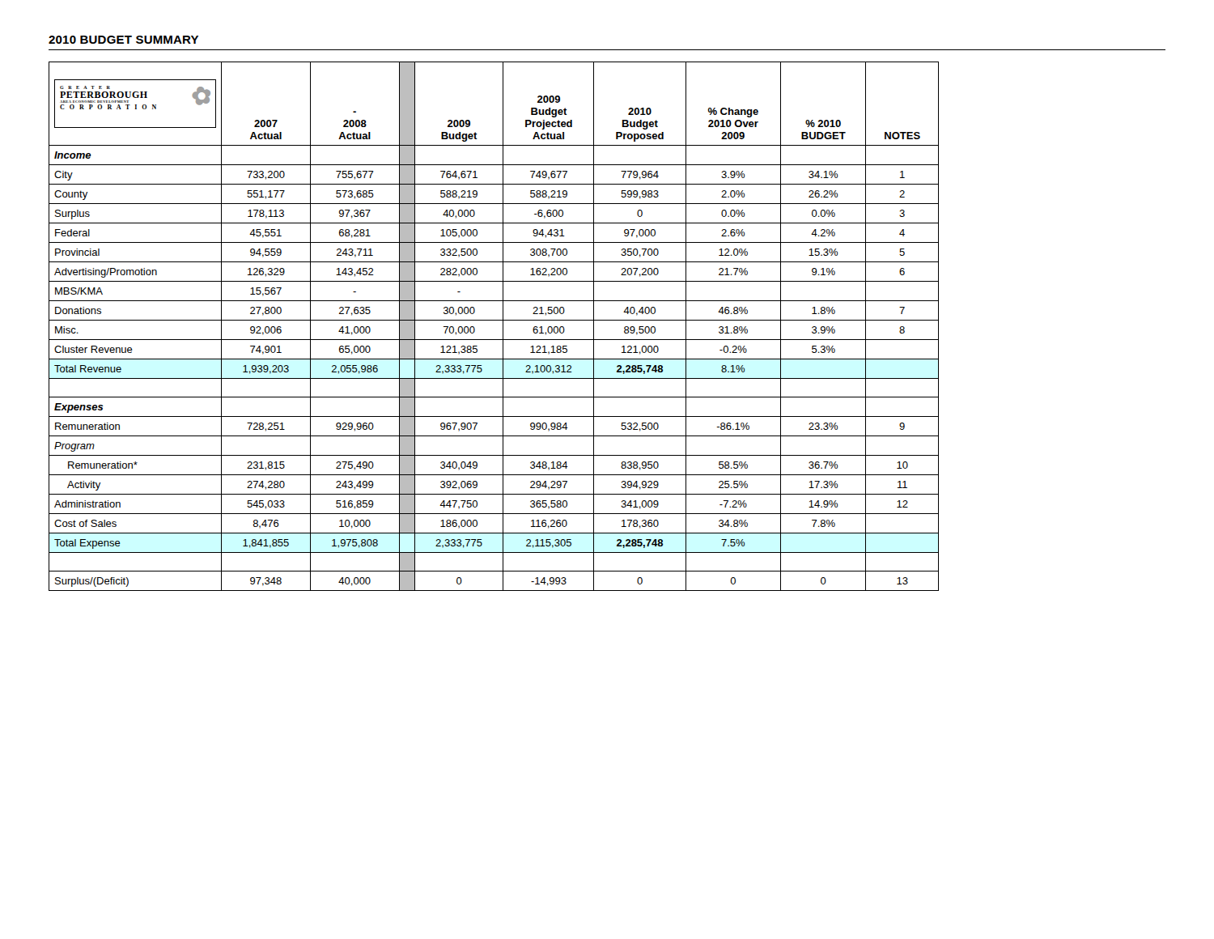2010 BUDGET SUMMARY
| G R E A T E R PETERBOROUGH AREA ECONOMIC DEVELOPMENT C O R P O R A T I O N ✿ | 2007 Actual | - 2008 Actual | | 2009 Budget | 2009 Budget Projected Actual | 2010 Budget Proposed | % Change 2010 Over 2009 | % 2010 BUDGET | NOTES |
| --- | --- | --- | --- | --- | --- | --- | --- | --- | --- |
| Income | | | | | | | | | |
| City | 733,200 | 755,677 | | 764,671 | 749,677 | 779,964 | 3.9% | 34.1% | 1 |
| County | 551,177 | 573,685 | | 588,219 | 588,219 | 599,983 | 2.0% | 26.2% | 2 |
| Surplus | 178,113 | 97,367 | | 40,000 | -6,600 | 0 | 0.0% | 0.0% | 3 |
| Federal | 45,551 | 68,281 | | 105,000 | 94,431 | 97,000 | 2.6% | 4.2% | 4 |
| Provincial | 94,559 | 243,711 | | 332,500 | 308,700 | 350,700 | 12.0% | 15.3% | 5 |
| Advertising/Promotion | 126,329 | 143,452 | | 282,000 | 162,200 | 207,200 | 21.7% | 9.1% | 6 |
| MBS/KMA | 15,567 | - | | - | | | | | |
| Donations | 27,800 | 27,635 | | 30,000 | 21,500 | 40,400 | 46.8% | 1.8% | 7 |
| Misc. | 92,006 | 41,000 | | 70,000 | 61,000 | 89,500 | 31.8% | 3.9% | 8 |
| Cluster Revenue | 74,901 | 65,000 | | 121,385 | 121,185 | 121,000 | -0.2% | 5.3% | |
| Total Revenue | 1,939,203 | 2,055,986 | | 2,333,775 | 2,100,312 | 2,285,748 | 8.1% | | |
| Expenses | | | | | | | | | |
| Remuneration | 728,251 | 929,960 | | 967,907 | 990,984 | 532,500 | -86.1% | 23.3% | 9 |
| Program | | | | | | | | | |
| Remuneration* | 231,815 | 275,490 | | 340,049 | 348,184 | 838,950 | 58.5% | 36.7% | 10 |
| Activity | 274,280 | 243,499 | | 392,069 | 294,297 | 394,929 | 25.5% | 17.3% | 11 |
| Administration | 545,033 | 516,859 | | 447,750 | 365,580 | 341,009 | -7.2% | 14.9% | 12 |
| Cost of Sales | 8,476 | 10,000 | | 186,000 | 116,260 | 178,360 | 34.8% | 7.8% | |
| Total Expense | 1,841,855 | 1,975,808 | | 2,333,775 | 2,115,305 | 2,285,748 | 7.5% | | |
| Surplus/(Deficit) | 97,348 | 40,000 | | 0 | -14,993 | 0 | 0 | 0 | 13 |